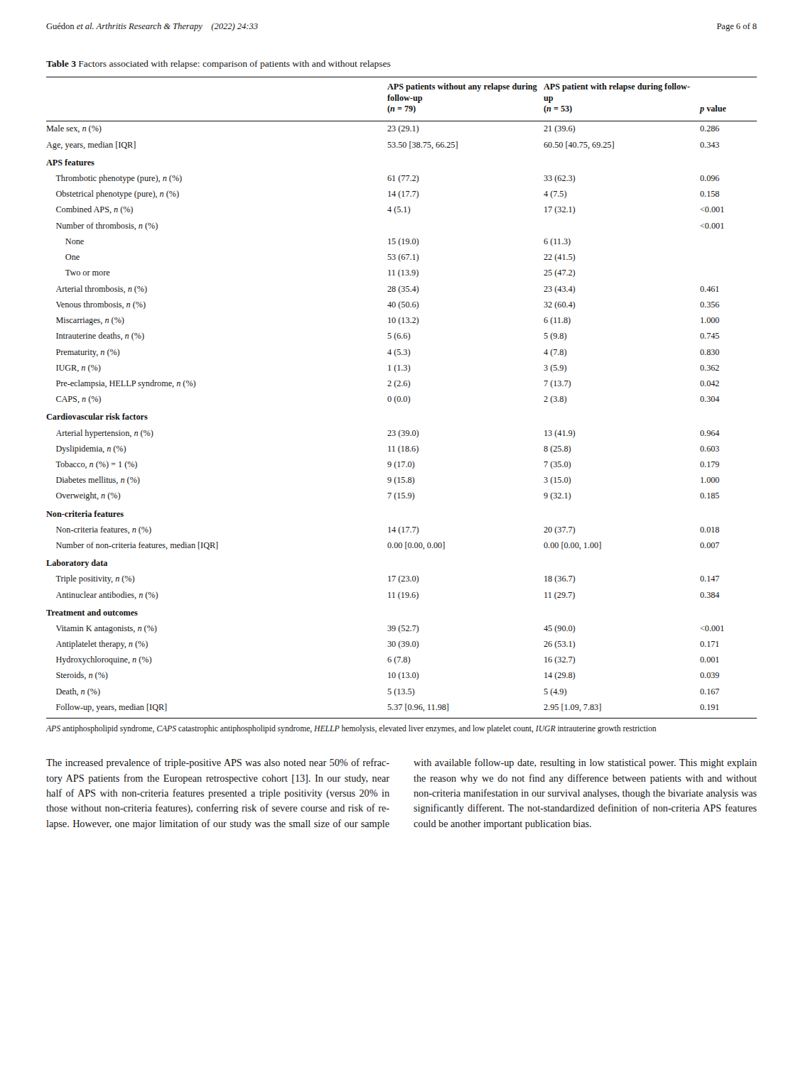Guédon et al. Arthritis Research & Therapy (2022) 24:33
Page 6 of 8
Table 3 Factors associated with relapse: comparison of patients with and without relapses
| | APS patients without any relapse during follow-up ( n = 79) | APS patient with relapse during follow-up ( n = 53) | p value |
| --- | --- | --- | --- |
| Male sex, n (%) | 23 (29.1) | 21 (39.6) | 0.286 |
| Age, years, median [IQR] | 53.50 [38.75, 66.25] | 60.50 [40.75, 69.25] | 0.343 |
| APS features |
| Thrombotic phenotype (pure), n (%) | 61 (77.2) | 33 (62.3) | 0.096 |
| Obstetrical phenotype (pure), n (%) | 14 (17.7) | 4 (7.5) | 0.158 |
| Combined APS, n (%) | 4 (5.1) | 17 (32.1) | <0.001 |
| Number of thrombosis, n (%) | | | <0.001 |
| None | 15 (19.0) | 6 (11.3) | |
| One | 53 (67.1) | 22 (41.5) | |
| Two or more | 11 (13.9) | 25 (47.2) | |
| Arterial thrombosis, n (%) | 28 (35.4) | 23 (43.4) | 0.461 |
| Venous thrombosis, n (%) | 40 (50.6) | 32 (60.4) | 0.356 |
| Miscarriages, n (%) | 10 (13.2) | 6 (11.8) | 1.000 |
| Intrauterine deaths, n (%) | 5 (6.6) | 5 (9.8) | 0.745 |
| Prematurity, n (%) | 4 (5.3) | 4 (7.8) | 0.830 |
| IUGR, n (%) | 1 (1.3) | 3 (5.9) | 0.362 |
| Pre-eclampsia, HELLP syndrome, n (%) | 2 (2.6) | 7 (13.7) | 0.042 |
| CAPS, n (%) | 0 (0.0) | 2 (3.8) | 0.304 |
| Cardiovascular risk factors |
| Arterial hypertension, n (%) | 23 (39.0) | 13 (41.9) | 0.964 |
| Dyslipidemia, n (%) | 11 (18.6) | 8 (25.8) | 0.603 |
| Tobacco, n (%) = 1 (%) | 9 (17.0) | 7 (35.0) | 0.179 |
| Diabetes mellitus, n (%) | 9 (15.8) | 3 (15.0) | 1.000 |
| Overweight, n (%) | 7 (15.9) | 9 (32.1) | 0.185 |
| Non-criteria features |
| Non-criteria features, n (%) | 14 (17.7) | 20 (37.7) | 0.018 |
| Number of non-criteria features, median [IQR] | 0.00 [0.00, 0.00] | 0.00 [0.00, 1.00] | 0.007 |
| Laboratory data |
| Triple positivity, n (%) | 17 (23.0) | 18 (36.7) | 0.147 |
| Antinuclear antibodies, n (%) | 11 (19.6) | 11 (29.7) | 0.384 |
| Treatment and outcomes |
| Vitamin K antagonists, n (%) | 39 (52.7) | 45 (90.0) | <0.001 |
| Antiplatelet therapy, n (%) | 30 (39.0) | 26 (53.1) | 0.171 |
| Hydroxychloroquine, n (%) | 6 (7.8) | 16 (32.7) | 0.001 |
| Steroids, n (%) | 10 (13.0) | 14 (29.8) | 0.039 |
| Death, n (%) | 5 (13.5) | 5 (4.9) | 0.167 |
| Follow-up, years, median [IQR] | 5.37 [0.96, 11.98] | 2.95 [1.09, 7.83] | 0.191 |
APS antiphospholipid syndrome, CAPS catastrophic antiphospholipid syndrome, HELLP hemolysis, elevated liver enzymes, and low platelet count, IUGR intrauterine growth restriction
The increased prevalence of triple-positive APS was also noted near 50% of refractory APS patients from the European retrospective cohort [13]. In our study, near half of APS with non-criteria features presented a triple positivity (versus 20% in those without non-criteria features), conferring risk of severe course and risk of relapse. However, one major limitation of our study was the small size of our sample with available follow-up date, resulting in low statistical power. This might explain the reason why we do not find any difference between patients with and without non-criteria manifestation in our survival analyses, though the bivariate analysis was significantly different. The not-standardized definition of non-criteria APS features could be another important publication bias.